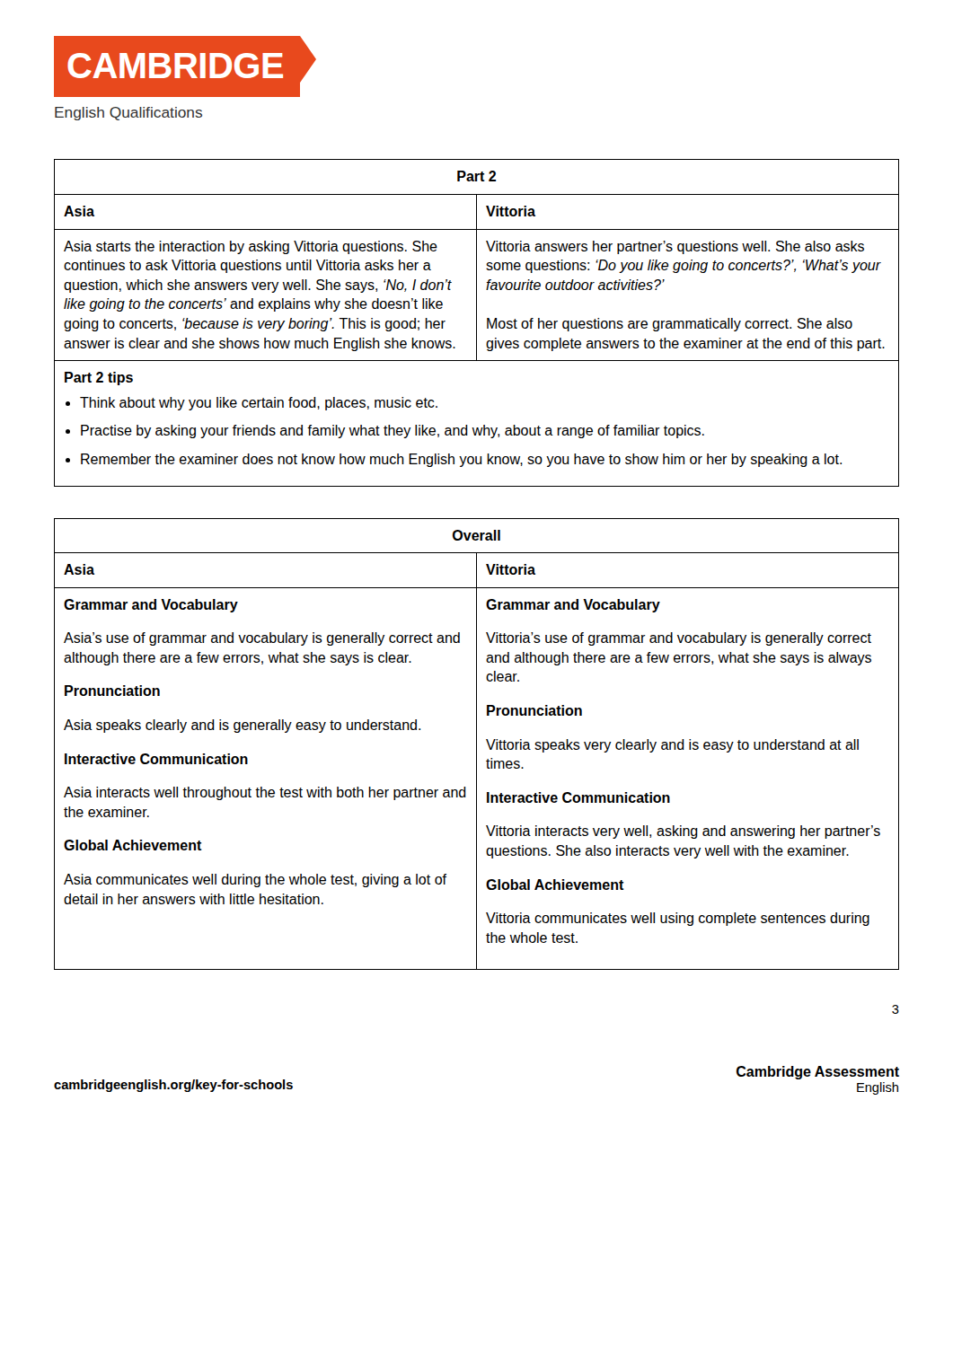CAMBRIDGE
English Qualifications
| Part 2 |
| --- |
| Asia | Vittoria |
| Asia starts the interaction by asking Vittoria questions. She continues to ask Vittoria questions until Vittoria asks her a question, which she answers very well. She says, ‘No, I don’t like going to the concerts’ and explains why she doesn’t like going to concerts, ‘because is very boring’. This is good; her answer is clear and she shows how much English she knows. | Vittoria answers her partner’s questions well. She also asks some questions: ‘Do you like going to concerts?’, ‘What’s your favourite outdoor activities?’ Most of her questions are grammatically correct. She also gives complete answers to the examiner at the end of this part. |
| Part 2 tips Think about why you like certain food, places, music etc. Practise by asking your friends and family what they like, and why, about a range of familiar topics. Remember the examiner does not know how much English you know, so you have to show him or her by speaking a lot. |
| Overall |
| --- |
| Asia | Vittoria |
| Grammar and Vocabulary Asia’s use of grammar and vocabulary is generally correct and although there are a few errors, what she says is clear. Pronunciation Asia speaks clearly and is generally easy to understand. Interactive Communication Asia interacts well throughout the test with both her partner and the examiner. Global Achievement Asia communicates well during the whole test, giving a lot of detail in her answers with little hesitation. | Grammar and Vocabulary Vittoria’s use of grammar and vocabulary is generally correct and although there are a few errors, what she says is always clear. Pronunciation Vittoria speaks very clearly and is easy to understand at all times. Interactive Communication Vittoria interacts very well, asking and answering her partner’s questions. She also interacts very well with the examiner. Global Achievement Vittoria communicates well using complete sentences during the whole test. |
3
cambridgeenglish.org/key-for-schools
Cambridge Assessment
English